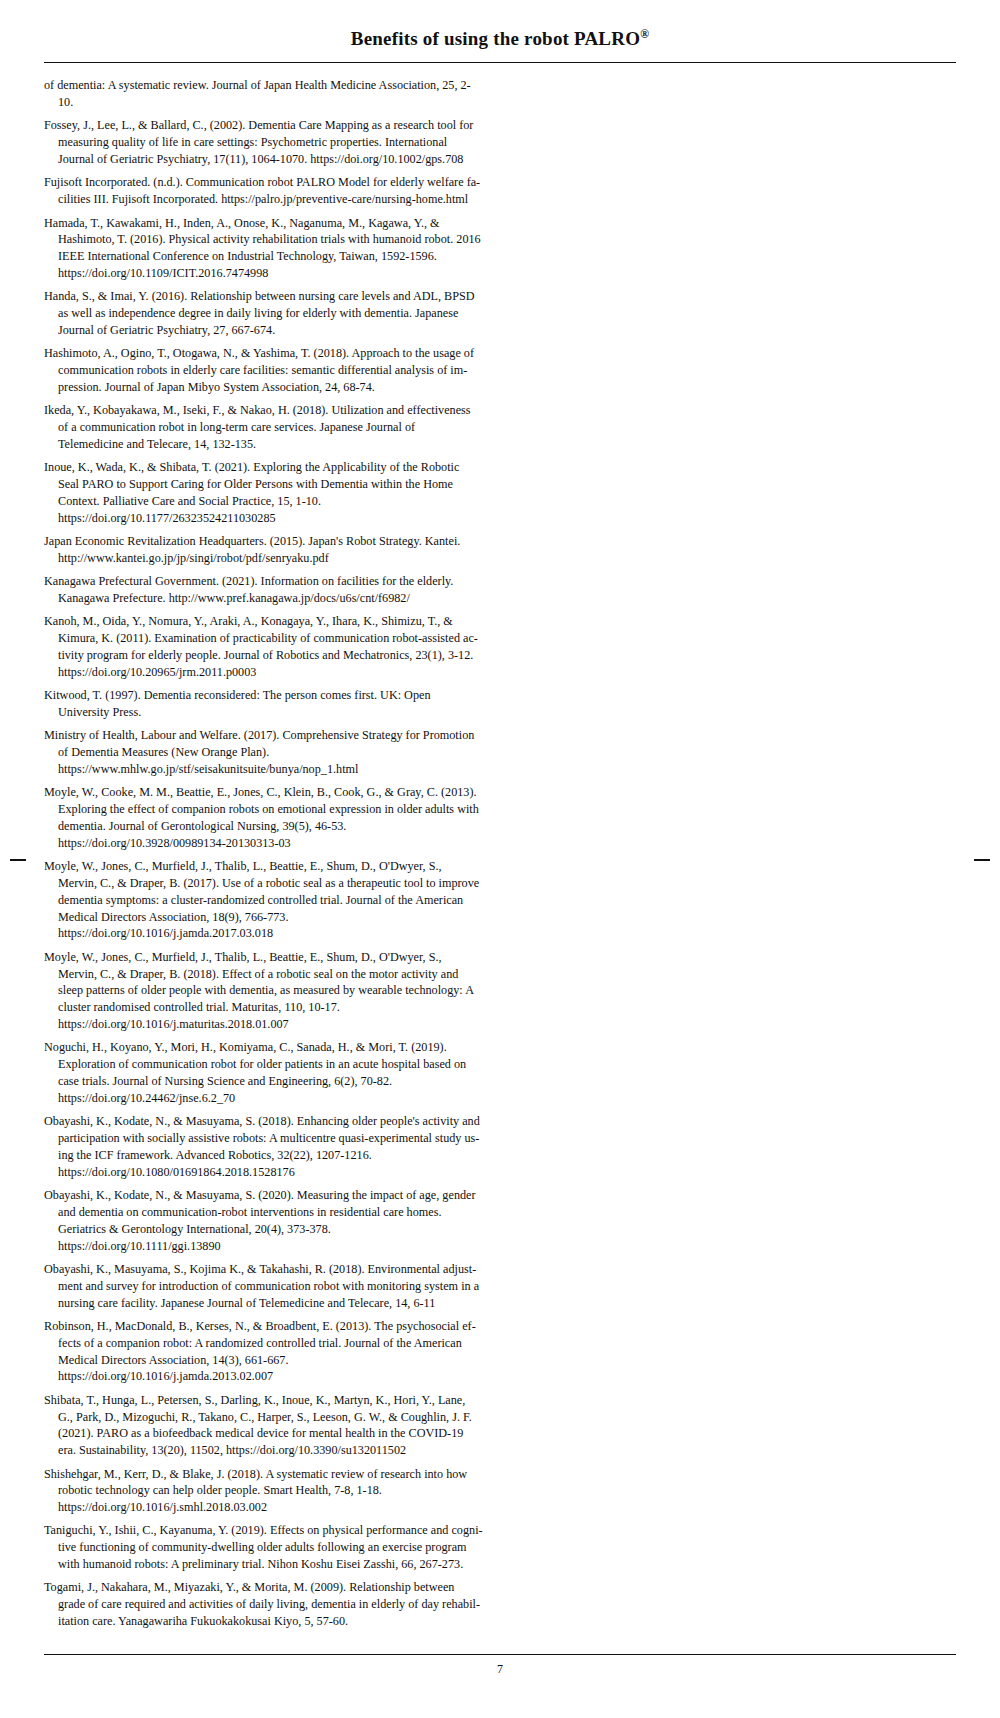Benefits of using the robot PALRO®
of dementia: A systematic review. Journal of Japan Health Medicine Association, 25, 2-10.
Fossey, J., Lee, L., & Ballard, C., (2002). Dementia Care Mapping as a research tool for measuring quality of life in care settings: Psychometric properties. International Journal of Geriatric Psychiatry, 17(11), 1064-1070. https://doi.org/10.1002/gps.708
Fujisoft Incorporated. (n.d.). Communication robot PALRO Model for elderly welfare facilities III. Fujisoft Incorporated. https://palro.jp/preventive-care/nursing-home.html
Hamada, T., Kawakami, H., Inden, A., Onose, K., Naganuma, M., Kagawa, Y., & Hashimoto, T. (2016). Physical activity rehabilitation trials with humanoid robot. 2016 IEEE International Conference on Industrial Technology, Taiwan, 1592-1596. https://doi.org/10.1109/ICIT.2016.7474998
Handa, S., & Imai, Y. (2016). Relationship between nursing care levels and ADL, BPSD as well as independence degree in daily living for elderly with dementia. Japanese Journal of Geriatric Psychiatry, 27, 667-674.
Hashimoto, A., Ogino, T., Otogawa, N., & Yashima, T. (2018). Approach to the usage of communication robots in elderly care facilities: semantic differential analysis of impression. Journal of Japan Mibyo System Association, 24, 68-74.
Ikeda, Y., Kobayakawa, M., Iseki, F., & Nakao, H. (2018). Utilization and effectiveness of a communication robot in long-term care services. Japanese Journal of Telemedicine and Telecare, 14, 132-135.
Inoue, K., Wada, K., & Shibata, T. (2021). Exploring the Applicability of the Robotic Seal PARO to Support Caring for Older Persons with Dementia within the Home Context. Palliative Care and Social Practice, 15, 1-10. https://doi.org/10.1177/26323524211030285
Japan Economic Revitalization Headquarters. (2015). Japan's Robot Strategy. Kantei. http://www.kantei.go.jp/jp/singi/robot/pdf/senryaku.pdf
Kanagawa Prefectural Government. (2021). Information on facilities for the elderly. Kanagawa Prefecture. http://www.pref.kanagawa.jp/docs/u6s/cnt/f6982/
Kanoh, M., Oida, Y., Nomura, Y., Araki, A., Konagaya, Y., Ihara, K., Shimizu, T., & Kimura, K. (2011). Examination of practicability of communication robot-assisted activity program for elderly people. Journal of Robotics and Mechatronics, 23(1), 3-12. https://doi.org/10.20965/jrm.2011.p0003
Kitwood, T. (1997). Dementia reconsidered: The person comes first. UK: Open University Press.
Ministry of Health, Labour and Welfare. (2017). Comprehensive Strategy for Promotion of Dementia Measures (New Orange Plan). https://www.mhlw.go.jp/stf/seisakunitsuite/bunya/nop_1.html
Moyle, W., Cooke, M. M., Beattie, E., Jones, C., Klein, B., Cook, G., & Gray, C. (2013). Exploring the effect of companion robots on emotional expression in older adults with dementia. Journal of Gerontological Nursing, 39(5), 46-53. https://doi.org/10.3928/00989134-20130313-03
Moyle, W., Jones, C., Murfield, J., Thalib, L., Beattie, E., Shum, D., O'Dwyer, S., Mervin, C., & Draper, B. (2017). Use of a robotic seal as a therapeutic tool to improve dementia symptoms: a cluster-randomized controlled trial. Journal of the American Medical Directors Association, 18(9), 766-773. https://doi.org/10.1016/j.jamda.2017.03.018
Moyle, W., Jones, C., Murfield, J., Thalib, L., Beattie, E., Shum, D., O'Dwyer, S., Mervin, C., & Draper, B. (2018). Effect of a robotic seal on the motor activity and sleep patterns of older people with dementia, as measured by wearable technology: A cluster randomised controlled trial. Maturitas, 110, 10-17. https://doi.org/10.1016/j.maturitas.2018.01.007
Noguchi, H., Koyano, Y., Mori, H., Komiyama, C., Sanada, H., & Mori, T. (2019). Exploration of communication robot for older patients in an acute hospital based on case trials. Journal of Nursing Science and Engineering, 6(2), 70-82. https://doi.org/10.24462/jnse.6.2_70
Obayashi, K., Kodate, N., & Masuyama, S. (2018). Enhancing older people's activity and participation with socially assistive robots: A multicentre quasi-experimental study using the ICF framework. Advanced Robotics, 32(22), 1207-1216. https://doi.org/10.1080/01691864.2018.1528176
Obayashi, K., Kodate, N., & Masuyama, S. (2020). Measuring the impact of age, gender and dementia on communication-robot interventions in residential care homes. Geriatrics & Gerontology International, 20(4), 373-378. https://doi.org/10.1111/ggi.13890
Obayashi, K., Masuyama, S., Kojima K., & Takahashi, R. (2018). Environmental adjustment and survey for introduction of communication robot with monitoring system in a nursing care facility. Japanese Journal of Telemedicine and Telecare, 14, 6-11
Robinson, H., MacDonald, B., Kerses, N., & Broadbent, E. (2013). The psychosocial effects of a companion robot: A randomized controlled trial. Journal of the American Medical Directors Association, 14(3), 661-667. https://doi.org/10.1016/j.jamda.2013.02.007
Shibata, T., Hunga, L., Petersen, S., Darling, K., Inoue, K., Martyn, K., Hori, Y., Lane, G., Park, D., Mizoguchi, R., Takano, C., Harper, S., Leeson, G. W., & Coughlin, J. F. (2021). PARO as a biofeedback medical device for mental health in the COVID-19 era. Sustainability, 13(20), 11502, https://doi.org/10.3390/su132011502
Shishehgar, M., Kerr, D., & Blake, J. (2018). A systematic review of research into how robotic technology can help older people. Smart Health, 7-8, 1-18. https://doi.org/10.1016/j.smhl.2018.03.002
Taniguchi, Y., Ishii, C., Kayanuma, Y. (2019). Effects on physical performance and cognitive functioning of community-dwelling older adults following an exercise program with humanoid robots: A preliminary trial. Nihon Koshu Eisei Zasshi, 66, 267-273.
Togami, J., Nakahara, M., Miyazaki, Y., & Morita, M. (2009). Relationship between grade of care required and activities of daily living, dementia in elderly of day rehabilitation care. Yanagawariha Fukuokakokusai Kiyo, 5, 57-60.
7